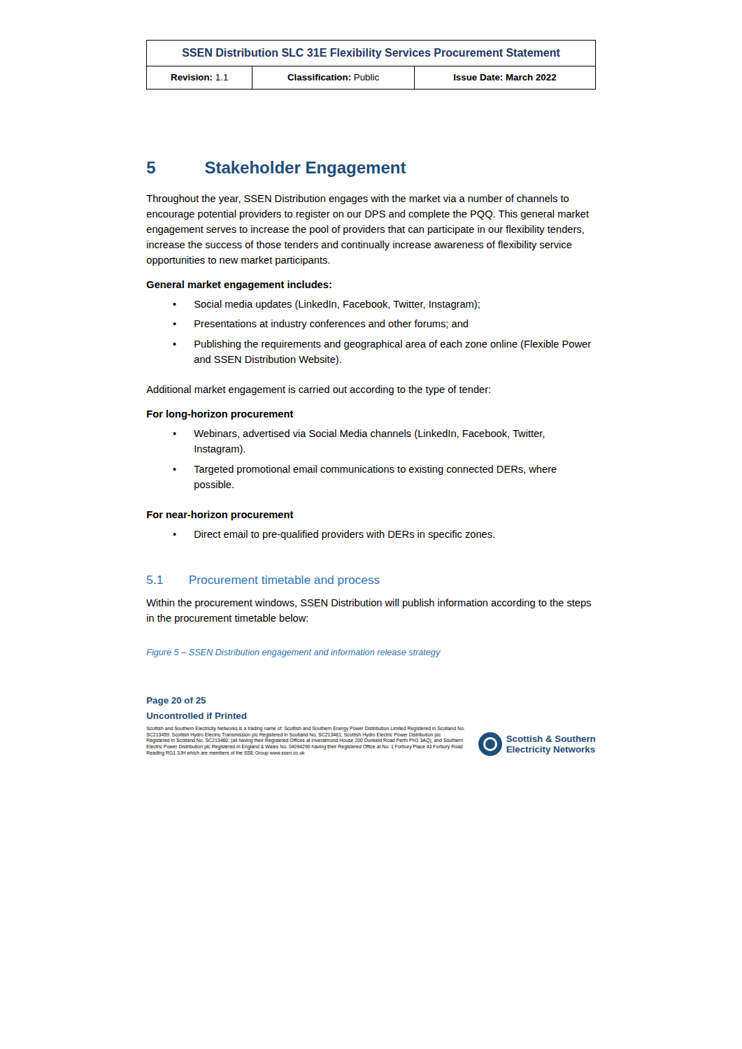| SSEN Distribution SLC 31E Flexibility Services Procurement Statement |
| Revision: 1.1 | Classification: Public | Issue Date: March 2022 |
5 Stakeholder Engagement
Throughout the year, SSEN Distribution engages with the market via a number of channels to encourage potential providers to register on our DPS and complete the PQQ. This general market engagement serves to increase the pool of providers that can participate in our flexibility tenders, increase the success of those tenders and continually increase awareness of flexibility service opportunities to new market participants.
General market engagement includes:
Social media updates (LinkedIn, Facebook, Twitter, Instagram);
Presentations at industry conferences and other forums; and
Publishing the requirements and geographical area of each zone online (Flexible Power and SSEN Distribution Website).
Additional market engagement is carried out according to the type of tender:
For long-horizon procurement
Webinars, advertised via Social Media channels (LinkedIn, Facebook, Twitter, Instagram).
Targeted promotional email communications to existing connected DERs, where possible.
For near-horizon procurement
Direct email to pre-qualified providers with DERs in specific zones.
5.1 Procurement timetable and process
Within the procurement windows, SSEN Distribution will publish information according to the steps in the procurement timetable below:
Figure 5 – SSEN Distribution engagement and information release strategy
Page 20 of 25
Uncontrolled if Printed
Scottish and Southern Electricity Networks is a trading name of: Scottish and Southern Energy Power Distribution Limited Registered in Scotland No. SC213459; Scottish Hydro Electric Transmission plc Registered in Scotland No. SC213461; Scottish Hydro Electric Power Distribution plc Registered in Scotland No. SC213460; (all having their Registered Offices at Inveralmond House 200 Dunkeld Road Perth PH1 3AQ); and Southern Electric Power Distribution plc Registered in England & Wales No. 04094290 having their Registered Office at No. 1 Forbury Place 43 Forbury Road Reading RG1 3JH which are members of the SSE Group www.ssen.co.uk
Scottish & Southern
Electricity Networks